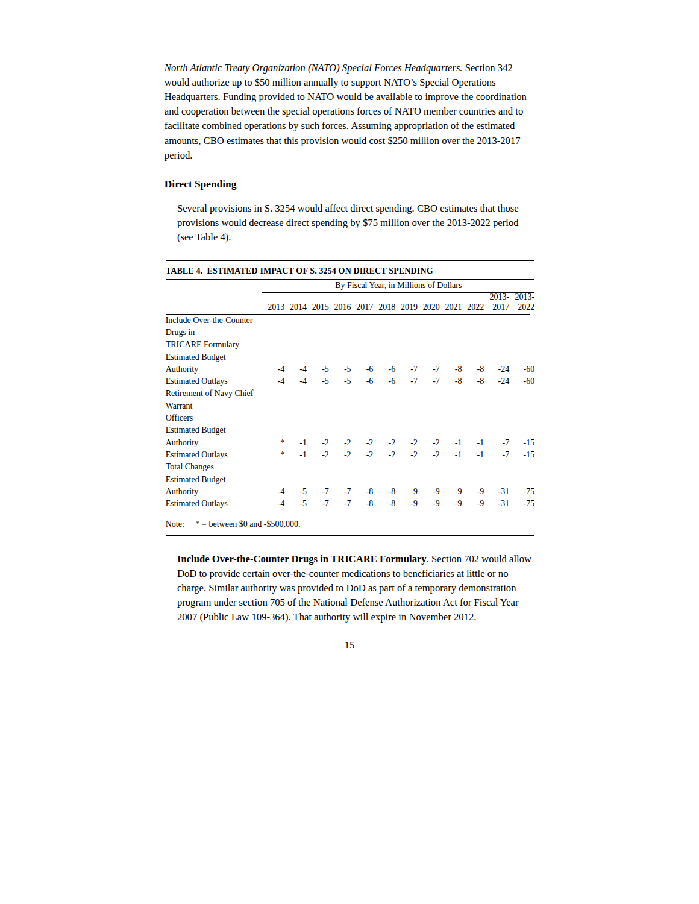North Atlantic Treaty Organization (NATO) Special Forces Headquarters. Section 342 would authorize up to $50 million annually to support NATO’s Special Operations Headquarters. Funding provided to NATO would be available to improve the coordination and cooperation between the special operations forces of NATO member countries and to facilitate combined operations by such forces. Assuming appropriation of the estimated amounts, CBO estimates that this provision would cost $250 million over the 2013-2017 period.
Direct Spending
Several provisions in S. 3254 would affect direct spending. CBO estimates that those provisions would decrease direct spending by $75 million over the 2013-2022 period (see Table 4).
TABLE 4. ESTIMATED IMPACT OF S. 3254 ON DIRECT SPENDING
| | By Fiscal Year, in Millions of Dollars |
| | | | | | | | | | | | 2013- | 2013- |
| | 2013 | 2014 | 2015 | 2016 | 2017 | 2018 | 2019 | 2020 | 2021 | 2022 | 2017 | 2022 |
| Include Over-the-Counter Drugs in | |
| TRICARE Formulary | |
| Estimated Budget Authority | -4 | -4 | -5 | -5 | -6 | -6 | -7 | -7 | -8 | -8 | -24 | -60 |
| Estimated Outlays | -4 | -4 | -5 | -5 | -6 | -6 | -7 | -7 | -8 | -8 | -24 | -60 |
| Retirement of Navy Chief Warrant | |
| Officers | |
| Estimated Budget Authority | * | -1 | -2 | -2 | -2 | -2 | -2 | -2 | -1 | -1 | -7 | -15 |
| Estimated Outlays | * | -1 | -2 | -2 | -2 | -2 | -2 | -2 | -1 | -1 | -7 | -15 |
| Total Changes | |
| Estimated Budget Authority | -4 | -5 | -7 | -7 | -8 | -8 | -9 | -9 | -9 | -9 | -31 | -75 |
| Estimated Outlays | -4 | -5 | -7 | -7 | -8 | -8 | -9 | -9 | -9 | -9 | -31 | -75 |
Note:* = between $0 and -$500,000.
Include Over-the-Counter Drugs in TRICARE Formulary. Section 702 would allow DoD to provide certain over-the-counter medications to beneficiaries at little or no charge. Similar authority was provided to DoD as part of a temporary demonstration program under section 705 of the National Defense Authorization Act for Fiscal Year 2007 (Public Law 109-364). That authority will expire in November 2012.
15